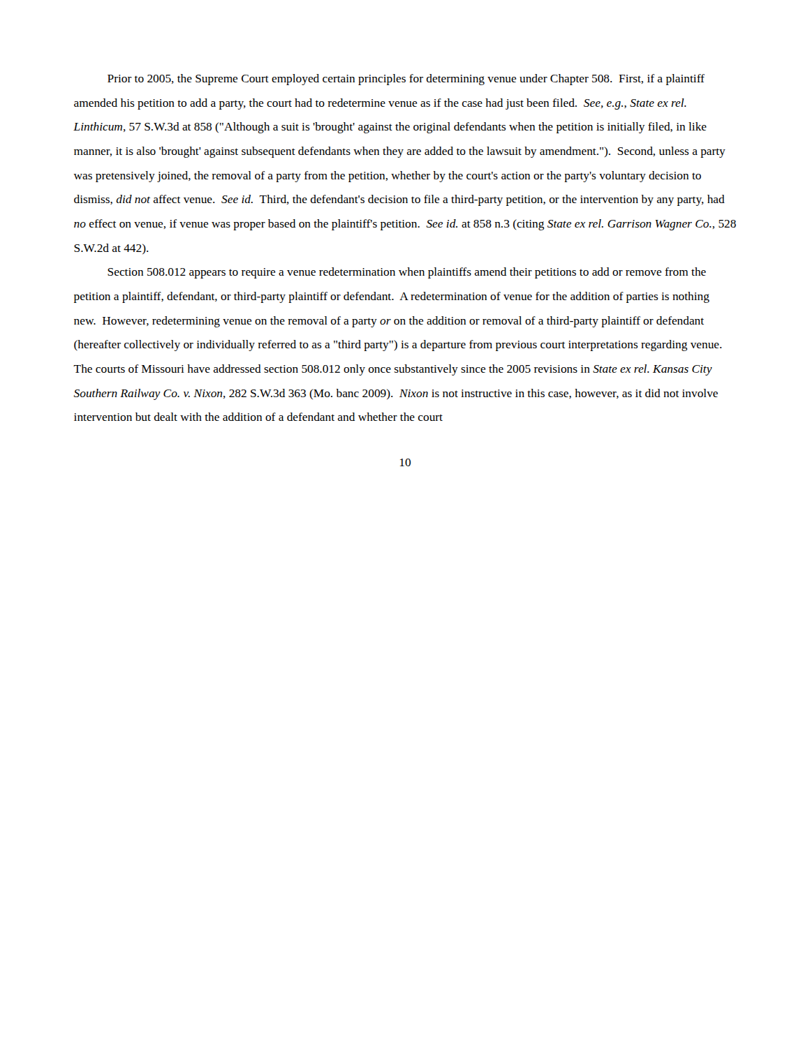Prior to 2005, the Supreme Court employed certain principles for determining venue under Chapter 508. First, if a plaintiff amended his petition to add a party, the court had to redetermine venue as if the case had just been filed. See, e.g., State ex rel. Linthicum, 57 S.W.3d at 858 ("Although a suit is 'brought' against the original defendants when the petition is initially filed, in like manner, it is also 'brought' against subsequent defendants when they are added to the lawsuit by amendment."). Second, unless a party was pretensively joined, the removal of a party from the petition, whether by the court's action or the party's voluntary decision to dismiss, did not affect venue. See id. Third, the defendant's decision to file a third-party petition, or the intervention by any party, had no effect on venue, if venue was proper based on the plaintiff's petition. See id. at 858 n.3 (citing State ex rel. Garrison Wagner Co., 528 S.W.2d at 442).
Section 508.012 appears to require a venue redetermination when plaintiffs amend their petitions to add or remove from the petition a plaintiff, defendant, or third-party plaintiff or defendant. A redetermination of venue for the addition of parties is nothing new. However, redetermining venue on the removal of a party or on the addition or removal of a third-party plaintiff or defendant (hereafter collectively or individually referred to as a "third party") is a departure from previous court interpretations regarding venue. The courts of Missouri have addressed section 508.012 only once substantively since the 2005 revisions in State ex rel. Kansas City Southern Railway Co. v. Nixon, 282 S.W.3d 363 (Mo. banc 2009). Nixon is not instructive in this case, however, as it did not involve intervention but dealt with the addition of a defendant and whether the court
10